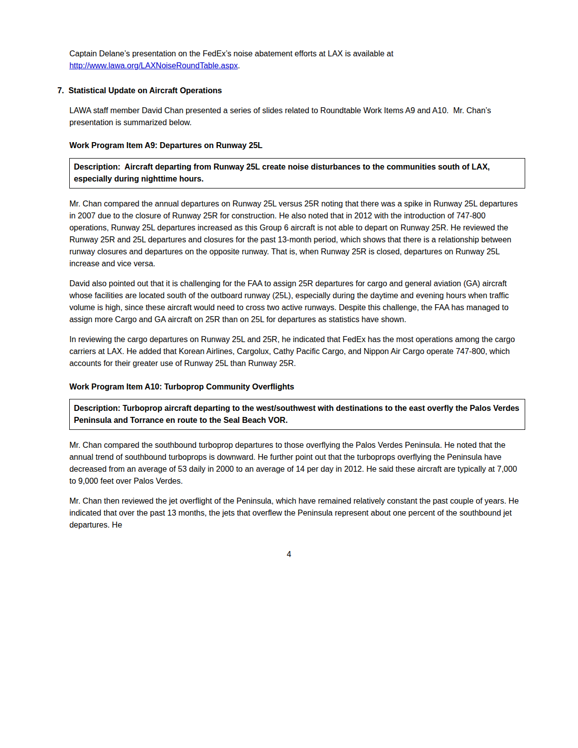Captain Delane’s presentation on the FedEx’s noise abatement efforts at LAX is available at http://www.lawa.org/LAXNoiseRoundTable.aspx.
7. Statistical Update on Aircraft Operations
LAWA staff member David Chan presented a series of slides related to Roundtable Work Items A9 and A10. Mr. Chan’s presentation is summarized below.
Work Program Item A9: Departures on Runway 25L
Description: Aircraft departing from Runway 25L create noise disturbances to the communities south of LAX, especially during nighttime hours.
Mr. Chan compared the annual departures on Runway 25L versus 25R noting that there was a spike in Runway 25L departures in 2007 due to the closure of Runway 25R for construction. He also noted that in 2012 with the introduction of 747-800 operations, Runway 25L departures increased as this Group 6 aircraft is not able to depart on Runway 25R. He reviewed the Runway 25R and 25L departures and closures for the past 13-month period, which shows that there is a relationship between runway closures and departures on the opposite runway. That is, when Runway 25R is closed, departures on Runway 25L increase and vice versa.
David also pointed out that it is challenging for the FAA to assign 25R departures for cargo and general aviation (GA) aircraft whose facilities are located south of the outboard runway (25L), especially during the daytime and evening hours when traffic volume is high, since these aircraft would need to cross two active runways. Despite this challenge, the FAA has managed to assign more Cargo and GA aircraft on 25R than on 25L for departures as statistics have shown.
In reviewing the cargo departures on Runway 25L and 25R, he indicated that FedEx has the most operations among the cargo carriers at LAX. He added that Korean Airlines, Cargolux, Cathy Pacific Cargo, and Nippon Air Cargo operate 747-800, which accounts for their greater use of Runway 25L than Runway 25R.
Work Program Item A10: Turboprop Community Overflights
Description: Turboprop aircraft departing to the west/southwest with destinations to the east overfly the Palos Verdes Peninsula and Torrance en route to the Seal Beach VOR.
Mr. Chan compared the southbound turboprop departures to those overflying the Palos Verdes Peninsula. He noted that the annual trend of southbound turboprops is downward. He further point out that the turboprops overflying the Peninsula have decreased from an average of 53 daily in 2000 to an average of 14 per day in 2012. He said these aircraft are typically at 7,000 to 9,000 feet over Palos Verdes.
Mr. Chan then reviewed the jet overflight of the Peninsula, which have remained relatively constant the past couple of years. He indicated that over the past 13 months, the jets that overflew the Peninsula represent about one percent of the southbound jet departures. He
4